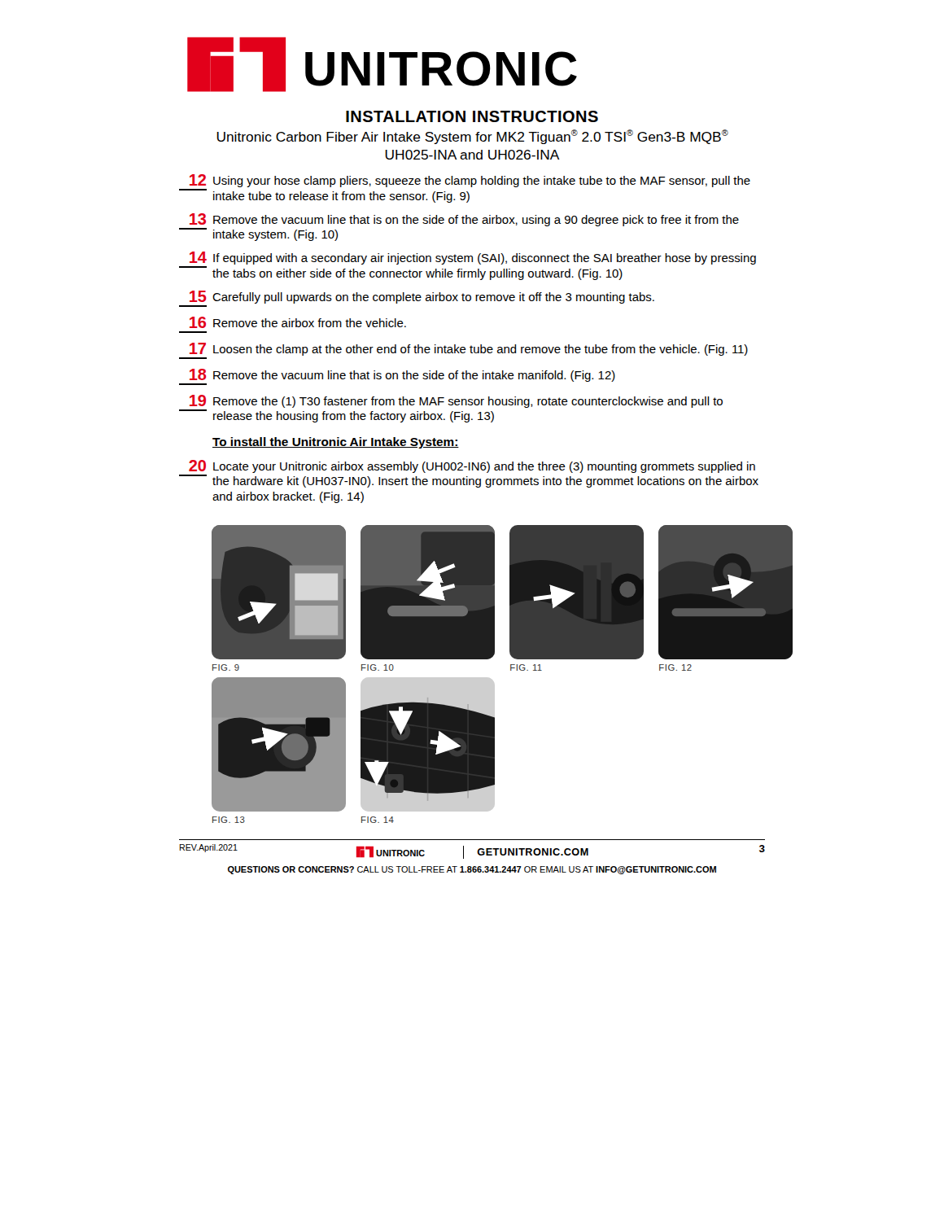UNITRONIC
INSTALLATION INSTRUCTIONS
Unitronic Carbon Fiber Air Intake System for MK2 Tiguan® 2.0 TSI® Gen3-B MQB®
UH025-INA and UH026-INA
12 Using your hose clamp pliers, squeeze the clamp holding the intake tube to the MAF sensor, pull the intake tube to release it from the sensor. (Fig. 9)
13 Remove the vacuum line that is on the side of the airbox, using a 90 degree pick to free it from the intake system. (Fig. 10)
14 If equipped with a secondary air injection system (SAI), disconnect the SAI breather hose by pressing the tabs on either side of the connector while firmly pulling outward. (Fig. 10)
15 Carefully pull upwards on the complete airbox to remove it off the 3 mounting tabs.
16 Remove the airbox from the vehicle.
17 Loosen the clamp at the other end of the intake tube and remove the tube from the vehicle. (Fig. 11)
18 Remove the vacuum line that is on the side of the intake manifold. (Fig. 12)
19 Remove the (1) T30 fastener from the MAF sensor housing, rotate counterclockwise and pull to release the housing from the factory airbox. (Fig. 13)
To install the Unitronic Air Intake System:
20 Locate your Unitronic airbox assembly (UH002-IN6) and the three (3) mounting grommets supplied in the hardware kit (UH037-IN0). Insert the mounting grommets into the grommet locations on the airbox and airbox bracket. (Fig. 14)
FIG. 9
FIG. 10
FIG. 11
FIG. 12
FIG. 13
FIG. 14
REV.April.2021
3
UNITRONIC GETUNITRONIC.COM
QUESTIONS OR CONCERNS? CALL US TOLL-FREE AT 1.866.341.2447 OR EMAIL US AT INFO@GETUNITRONIC.COM